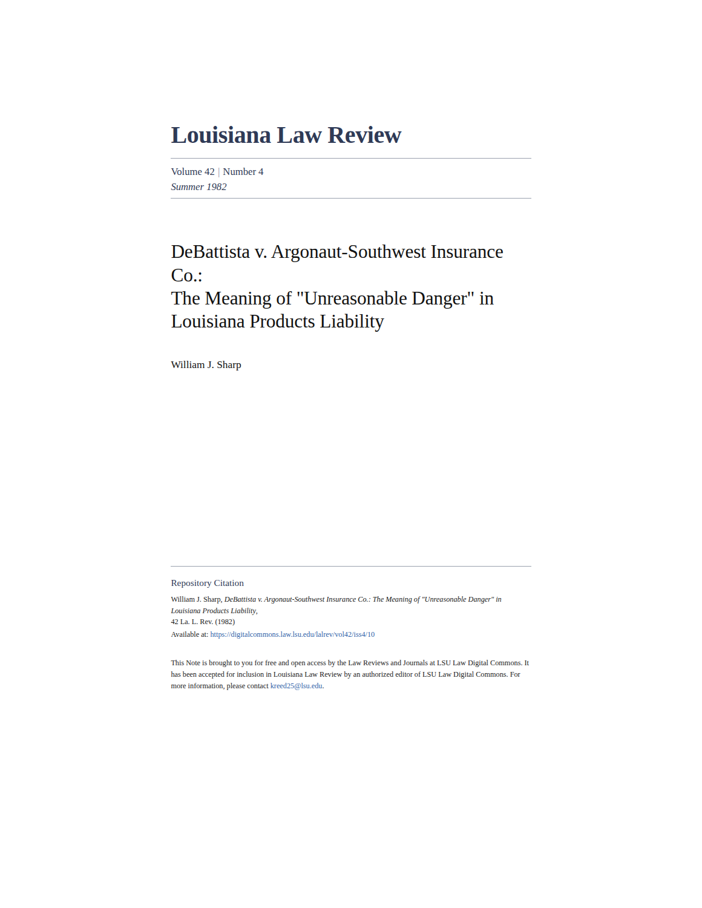Louisiana Law Review
Volume 42 | Number 4
Summer 1982
DeBattista v. Argonaut-Southwest Insurance Co.:
The Meaning of "Unreasonable Danger" in
Louisiana Products Liability
William J. Sharp
Repository Citation
William J. Sharp, DeBattista v. Argonaut-Southwest Insurance Co.: The Meaning of "Unreasonable Danger" in Louisiana Products Liability,
42 La. L. Rev. (1982)
Available at: https://digitalcommons.law.lsu.edu/lalrev/vol42/iss4/10
This Note is brought to you for free and open access by the Law Reviews and Journals at LSU Law Digital Commons. It has been accepted for inclusion in Louisiana Law Review by an authorized editor of LSU Law Digital Commons. For more information, please contact kreed25@lsu.edu.